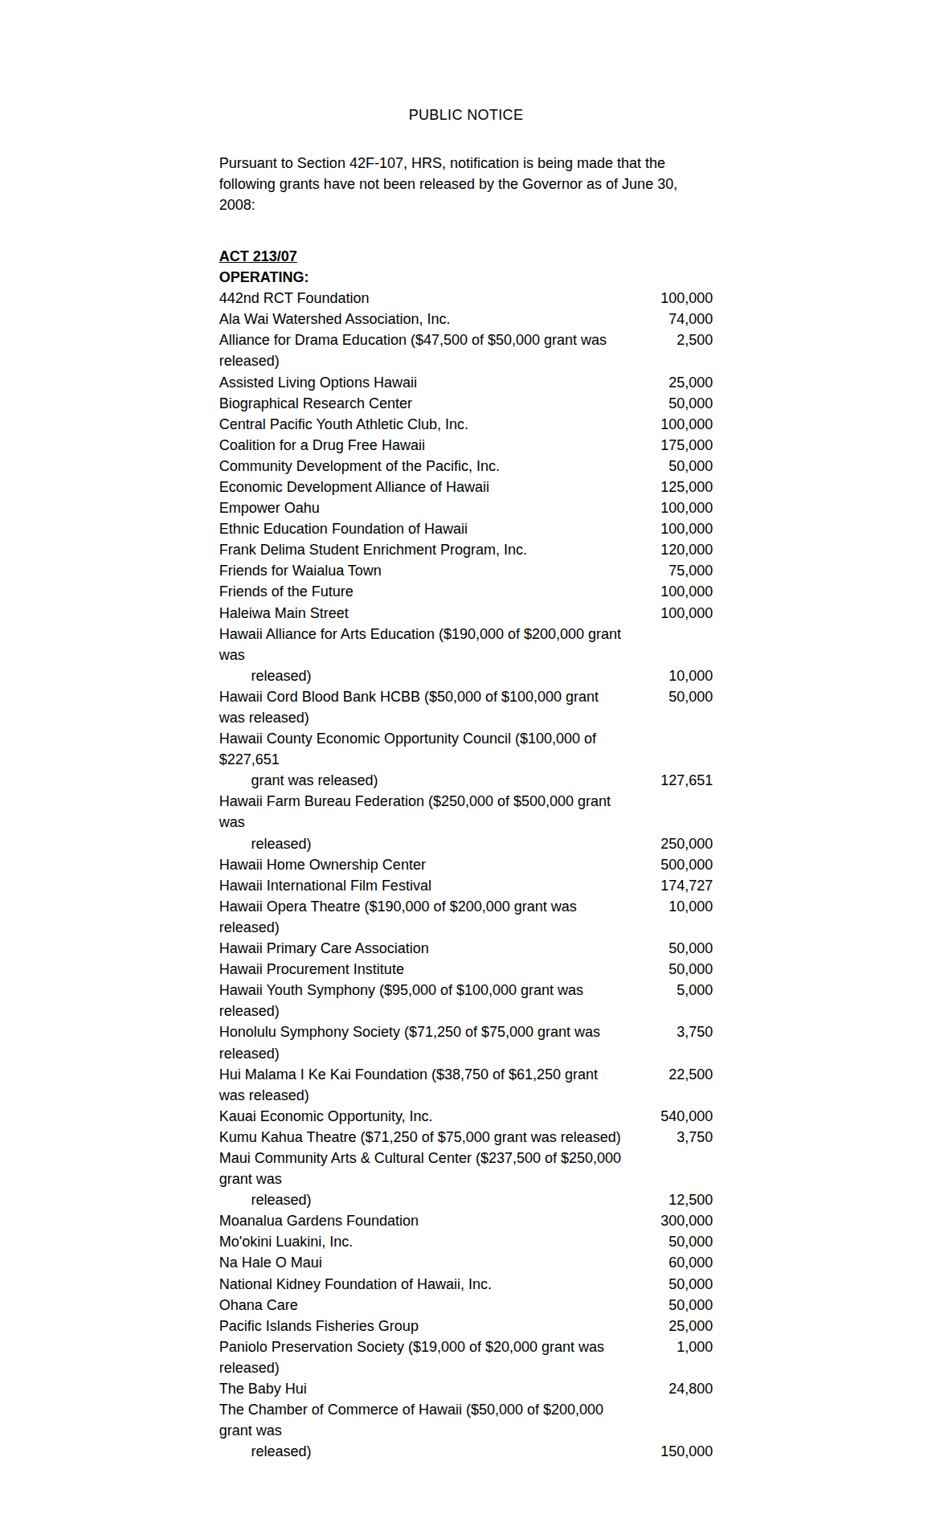PUBLIC NOTICE
Pursuant to Section 42F-107, HRS, notification is being made that the following grants have not been released by the Governor as of June 30, 2008:
ACT 213/07
OPERATING:
| 442nd RCT Foundation | 100,000 |
| Ala Wai Watershed Association, Inc. | 74,000 |
| Alliance for Drama Education ($47,500 of $50,000 grant was released) | 2,500 |
| Assisted Living Options Hawaii | 25,000 |
| Biographical Research Center | 50,000 |
| Central Pacific Youth Athletic Club, Inc. | 100,000 |
| Coalition for a Drug Free Hawaii | 175,000 |
| Community Development of the Pacific, Inc. | 50,000 |
| Economic Development Alliance of Hawaii | 125,000 |
| Empower Oahu | 100,000 |
| Ethnic Education Foundation of Hawaii | 100,000 |
| Frank Delima Student Enrichment Program, Inc. | 120,000 |
| Friends for Waialua Town | 75,000 |
| Friends of the Future | 100,000 |
| Haleiwa Main Street | 100,000 |
| Hawaii Alliance for Arts Education ($190,000 of $200,000 grant was released) | 10,000 |
| Hawaii Cord Blood Bank HCBB ($50,000 of $100,000 grant was released) | 50,000 |
| Hawaii County Economic Opportunity Council ($100,000 of $227,651 grant was released) | 127,651 |
| Hawaii Farm Bureau Federation ($250,000 of $500,000 grant was released) | 250,000 |
| Hawaii Home Ownership Center | 500,000 |
| Hawaii International Film Festival | 174,727 |
| Hawaii Opera Theatre ($190,000 of $200,000 grant was released) | 10,000 |
| Hawaii Primary Care Association | 50,000 |
| Hawaii Procurement Institute | 50,000 |
| Hawaii Youth Symphony ($95,000 of $100,000 grant was released) | 5,000 |
| Honolulu Symphony Society ($71,250 of $75,000 grant was released) | 3,750 |
| Hui Malama I Ke Kai Foundation ($38,750 of $61,250 grant was released) | 22,500 |
| Kauai Economic Opportunity, Inc. | 540,000 |
| Kumu Kahua Theatre ($71,250 of $75,000 grant was released) | 3,750 |
| Maui Community Arts & Cultural Center ($237,500 of $250,000 grant was released) | 12,500 |
| Moanalua Gardens Foundation | 300,000 |
| Mo'okini Luakini, Inc. | 50,000 |
| Na Hale O Maui | 60,000 |
| National Kidney Foundation of Hawaii, Inc. | 50,000 |
| Ohana Care | 50,000 |
| Pacific Islands Fisheries Group | 25,000 |
| Paniolo Preservation Society ($19,000 of $20,000 grant was released) | 1,000 |
| The Baby Hui | 24,800 |
| The Chamber of Commerce of Hawaii ($50,000 of $200,000 grant was released) | 150,000 |